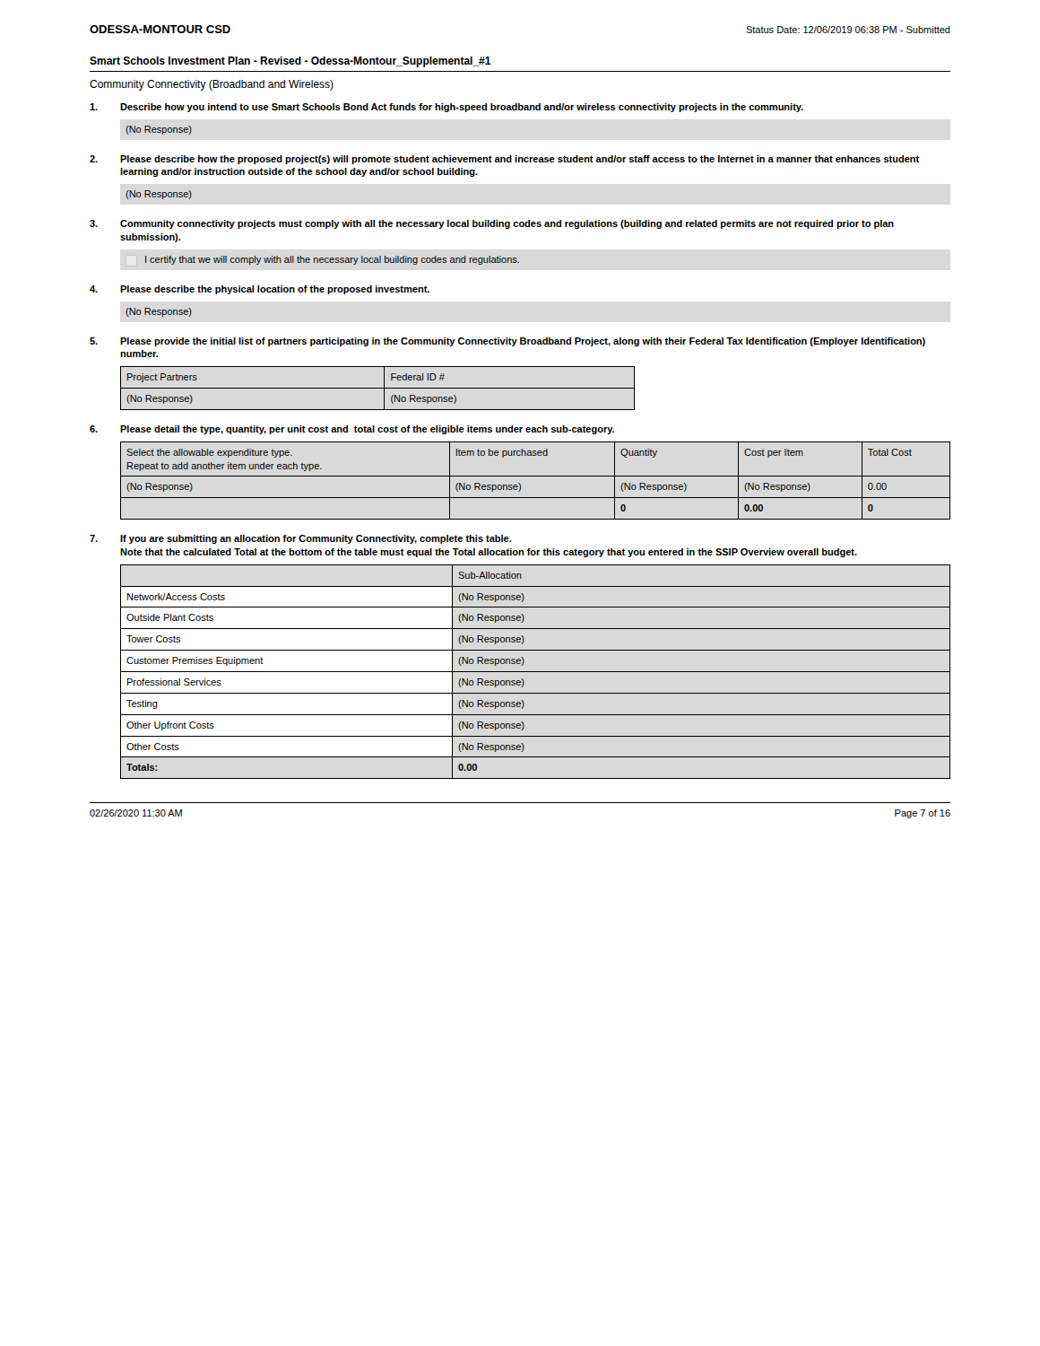ODESSA-MONTOUR CSD
Status Date: 12/06/2019 06:38 PM - Submitted
Smart Schools Investment Plan - Revised - Odessa-Montour_Supplemental_#1
Community Connectivity (Broadband and Wireless)
1.
Describe how you intend to use Smart Schools Bond Act funds for high-speed broadband and/or wireless connectivity projects in the community.
(No Response)
2.
Please describe how the proposed project(s) will promote student achievement and increase student and/or staff access to the Internet in a manner that enhances student learning and/or instruction outside of the school day and/or school building.
(No Response)
3.
Community connectivity projects must comply with all the necessary local building codes and regulations (building and related permits are not required prior to plan submission).
I certify that we will comply with all the necessary local building codes and regulations.
4.
Please describe the physical location of the proposed investment.
(No Response)
5.
Please provide the initial list of partners participating in the Community Connectivity Broadband Project, along with their Federal Tax Identification (Employer Identification) number.
| Project Partners | Federal ID # |
| --- | --- |
| (No Response) | (No Response) |
6.
Please detail the type, quantity, per unit cost and total cost of the eligible items under each sub-category.
| Select the allowable expenditure type. Repeat to add another item under each type. | Item to be purchased | Quantity | Cost per Item | Total Cost |
| --- | --- | --- | --- | --- |
| (No Response) | (No Response) | (No Response) | (No Response) | 0.00 |
| | | 0 | 0.00 | 0 |
7.
If you are submitting an allocation for Community Connectivity, complete this table.
Note that the calculated Total at the bottom of the table must equal the Total allocation for this category that you entered in the SSIP Overview overall budget.
| | Sub-Allocation |
| --- | --- |
| Network/Access Costs | (No Response) |
| Outside Plant Costs | (No Response) |
| Tower Costs | (No Response) |
| Customer Premises Equipment | (No Response) |
| Professional Services | (No Response) |
| Testing | (No Response) |
| Other Upfront Costs | (No Response) |
| Other Costs | (No Response) |
| Totals: | 0.00 |
02/26/2020 11:30 AM
Page 7 of 16